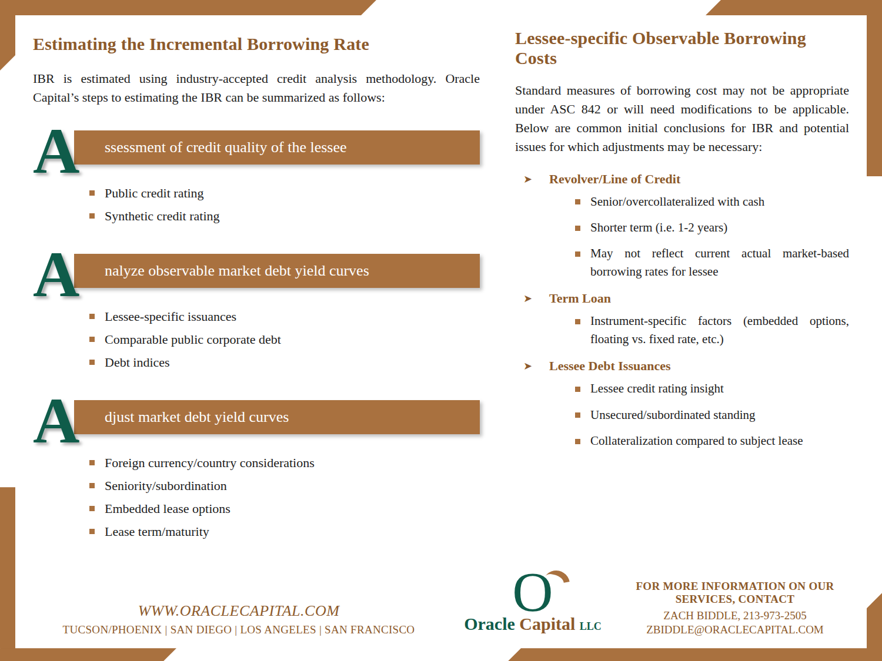Estimating the Incremental Borrowing Rate
IBR is estimated using industry-accepted credit analysis methodology. Oracle Capital’s steps to estimating the IBR can be summarized as follows:
ssessment of credit quality of the lessee
A
Public credit rating
Synthetic credit rating
nalyze observable market debt yield curves
A
Lessee-specific issuances
Comparable public corporate debt
Debt indices
djust market debt yield curves
A
Foreign currency/country considerations
Seniority/subordination
Embedded lease options
Lease term/maturity
Lessee-specific Observable Borrowing Costs
Standard measures of borrowing cost may not be appropriate under ASC 842 or will need modifications to be applicable. Below are common initial conclusions for IBR and potential issues for which adjustments may be necessary:
Revolver/Line of Credit
Senior/overcollateralized with cash
Shorter term (i.e. 1-2 years)
May not reflect current actual market-based borrowing rates for lessee
Term Loan
Instrument-specific factors (embedded options, floating vs. fixed rate, etc.)
Lessee Debt Issuances
Lessee credit rating insight
Unsecured/subordinated standing
Collateralization compared to subject lease
WWW.ORACLECAPITAL.COM
TUCSON/PHOENIX | SAN DIEGO | LOS ANGELES | SAN FRANCISCO
O
Oracle Capital LLC
FOR MORE INFORMATION ON OUR SERVICES, CONTACT
ZACH BIDDLE, 213-973-2505
ZBIDDLE@ORACLECAPITAL.COM